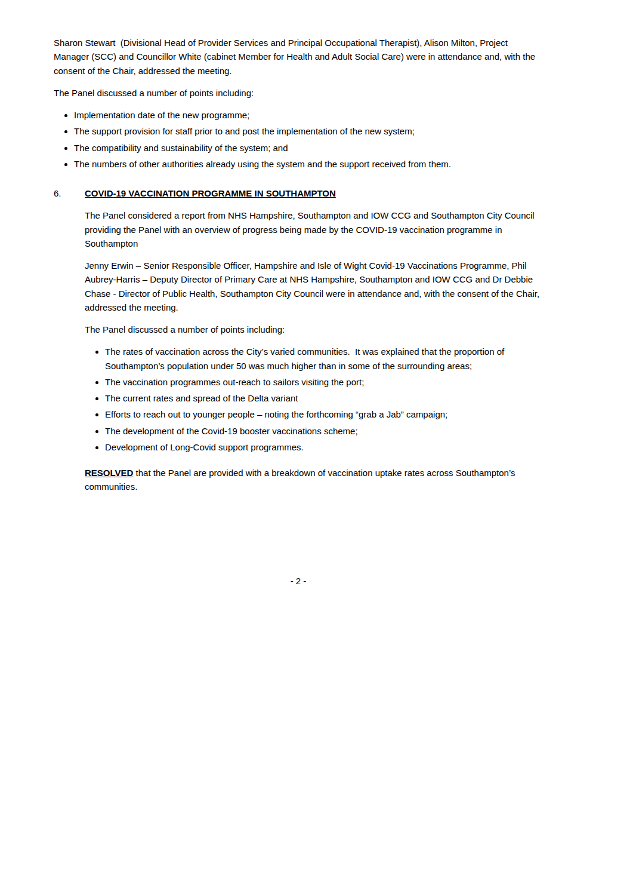Sharon Stewart (Divisional Head of Provider Services and Principal Occupational Therapist), Alison Milton, Project Manager (SCC) and Councillor White (cabinet Member for Health and Adult Social Care) were in attendance and, with the consent of the Chair, addressed the meeting.
The Panel discussed a number of points including:
Implementation date of the new programme;
The support provision for staff prior to and post the implementation of the new system;
The compatibility and sustainability of the system; and
The numbers of other authorities already using the system and the support received from them.
6.
Covid-19 Vaccination Programme in Southampton
The Panel considered a report from NHS Hampshire, Southampton and IOW CCG and Southampton City Council providing the Panel with an overview of progress being made by the COVID-19 vaccination programme in Southampton
Jenny Erwin – Senior Responsible Officer, Hampshire and Isle of Wight Covid-19 Vaccinations Programme, Phil Aubrey-Harris – Deputy Director of Primary Care at NHS Hampshire, Southampton and IOW CCG and Dr Debbie Chase - Director of Public Health, Southampton City Council were in attendance and, with the consent of the Chair, addressed the meeting.
The Panel discussed a number of points including:
The rates of vaccination across the City’s varied communities. It was explained that the proportion of Southampton’s population under 50 was much higher than in some of the surrounding areas;
The vaccination programmes out-reach to sailors visiting the port;
The current rates and spread of the Delta variant
Efforts to reach out to younger people – noting the forthcoming “grab a Jab” campaign;
The development of the Covid-19 booster vaccinations scheme;
Development of Long-Covid support programmes.
RESOLVED that the Panel are provided with a breakdown of vaccination uptake rates across Southampton’s communities.
- 2 -